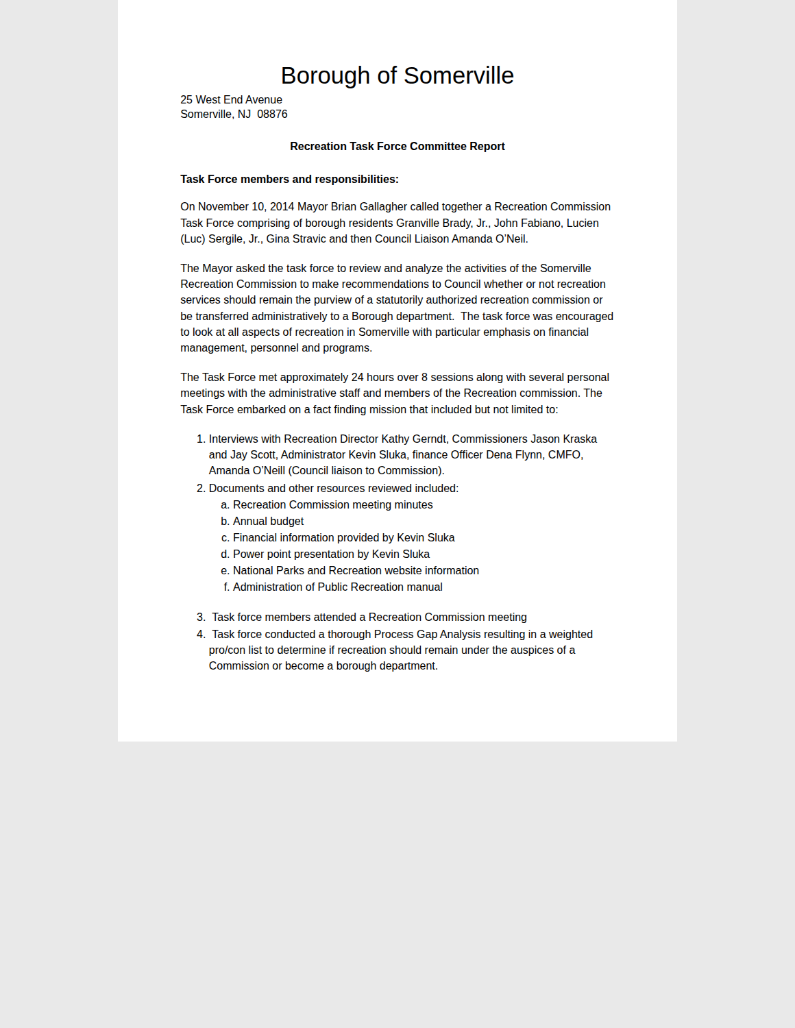Borough of Somerville
25 West End Avenue
Somerville, NJ 08876
Recreation Task Force Committee Report
Task Force members and responsibilities:
On November 10, 2014 Mayor Brian Gallagher called together a Recreation Commission Task Force comprising of borough residents Granville Brady, Jr., John Fabiano, Lucien (Luc) Sergile, Jr., Gina Stravic and then Council Liaison Amanda O’Neil.
The Mayor asked the task force to review and analyze the activities of the Somerville Recreation Commission to make recommendations to Council whether or not recreation services should remain the purview of a statutorily authorized recreation commission or be transferred administratively to a Borough department. The task force was encouraged to look at all aspects of recreation in Somerville with particular emphasis on financial management, personnel and programs.
The Task Force met approximately 24 hours over 8 sessions along with several personal meetings with the administrative staff and members of the Recreation commission. The Task Force embarked on a fact finding mission that included but not limited to:
Interviews with Recreation Director Kathy Gerndt, Commissioners Jason Kraska and Jay Scott, Administrator Kevin Sluka, finance Officer Dena Flynn, CMFO, Amanda O’Neill (Council liaison to Commission).
Documents and other resources reviewed included:
Recreation Commission meeting minutes
Annual budget
Financial information provided by Kevin Sluka
Power point presentation by Kevin Sluka
National Parks and Recreation website information
Administration of Public Recreation manual
Task force members attended a Recreation Commission meeting
Task force conducted a thorough Process Gap Analysis resulting in a weighted pro/con list to determine if recreation should remain under the auspices of a Commission or become a borough department.